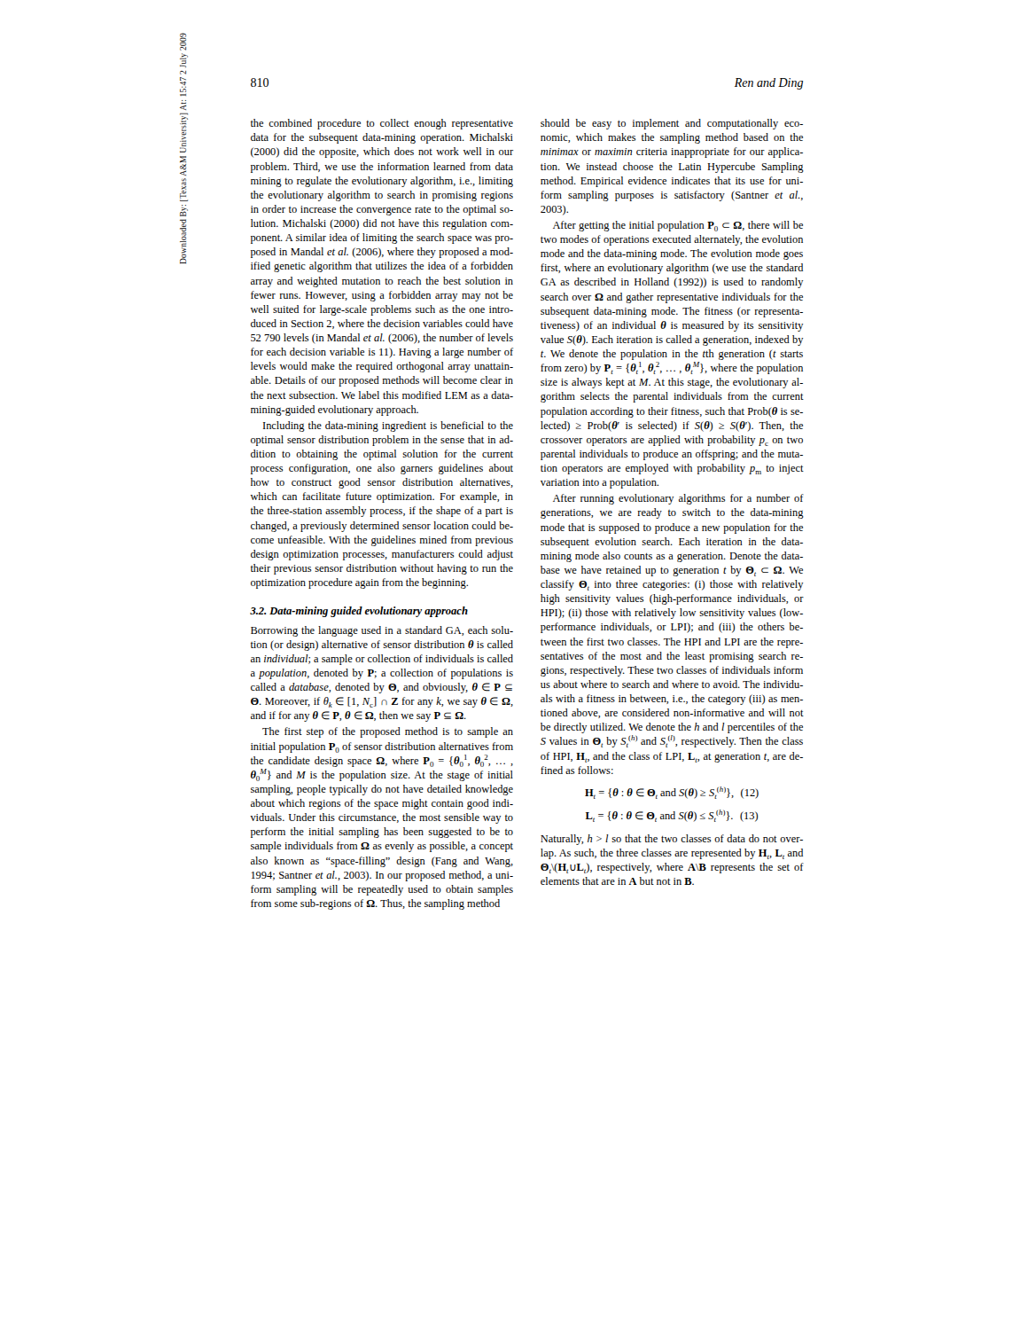Downloaded By: [Texas A&M University] At: 15:47 2 July 2009
810 Ren and Ding
the combined procedure to collect enough representative data for the subsequent data-mining operation. Michalski (2000) did the opposite, which does not work well in our problem. Third, we use the information learned from data mining to regulate the evolutionary algorithm, i.e., limiting the evolutionary algorithm to search in promising regions in order to increase the convergence rate to the optimal solution. Michalski (2000) did not have this regulation component. A similar idea of limiting the search space was proposed in Mandal et al. (2006), where they proposed a modified genetic algorithm that utilizes the idea of a forbidden array and weighted mutation to reach the best solution in fewer runs. However, using a forbidden array may not be well suited for large-scale problems such as the one introduced in Section 2, where the decision variables could have 52 790 levels (in Mandal et al. (2006), the number of levels for each decision variable is 11). Having a large number of levels would make the required orthogonal array unattainable. Details of our proposed methods will become clear in the next subsection. We label this modified LEM as a data-mining-guided evolutionary approach.
Including the data-mining ingredient is beneficial to the optimal sensor distribution problem in the sense that in addition to obtaining the optimal solution for the current process configuration, one also garners guidelines about how to construct good sensor distribution alternatives, which can facilitate future optimization. For example, in the three-station assembly process, if the shape of a part is changed, a previously determined sensor location could become unfeasible. With the guidelines mined from previous design optimization processes, manufacturers could adjust their previous sensor distribution without having to run the optimization procedure again from the beginning.
3.2. Data-mining guided evolutionary approach
Borrowing the language used in a standard GA, each solution (or design) alternative of sensor distribution θ is called an individual; a sample or collection of individuals is called a population, denoted by P; a collection of populations is called a database, denoted by Θ, and obviously, θ ∈ P ⊆ Θ. Moreover, if θk ∈ [1, Nc] ∩ Z for any k, we say θ ∈ Ω, and if for any θ ∈ P, θ ∈ Ω, then we say P ⊆ Ω.
The first step of the proposed method is to sample an initial population P0 of sensor distribution alternatives from the candidate design space Ω, where P0 = {θ01, θ02, … , θ0M} and M is the population size. At the stage of initial sampling, people typically do not have detailed knowledge about which regions of the space might contain good individuals. Under this circumstance, the most sensible way to perform the initial sampling has been suggested to be to sample individuals from Ω as evenly as possible, a concept also known as “space-filling” design (Fang and Wang, 1994; Santner et al., 2003). In our proposed method, a uniform sampling will be repeatedly used to obtain samples from some sub-regions of Ω. Thus, the sampling method
should be easy to implement and computationally economic, which makes the sampling method based on the minimax or maximin criteria inappropriate for our application. We instead choose the Latin Hypercube Sampling method. Empirical evidence indicates that its use for uniform sampling purposes is satisfactory (Santner et al., 2003).
After getting the initial population P0 ⊂ Ω, there will be two modes of operations executed alternately, the evolution mode and the data-mining mode. The evolution mode goes first, where an evolutionary algorithm (we use the standard GA as described in Holland (1992)) is used to randomly search over Ω and gather representative individuals for the subsequent data-mining mode. The fitness (or representativeness) of an individual θ is measured by its sensitivity value S(θ). Each iteration is called a generation, indexed by t. We denote the population in the tth generation (t starts from zero) by Pt = {θt1, θt2, … , θtM}, where the population size is always kept at M. At this stage, the evolutionary algorithm selects the parental individuals from the current population according to their fitness, such that Prob(θ is selected) ≥ Prob(θ′ is selected) if S(θ) ≥ S(θ′). Then, the crossover operators are applied with probability pc on two parental individuals to produce an offspring; and the mutation operators are employed with probability pm to inject variation into a population.
After running evolutionary algorithms for a number of generations, we are ready to switch to the data-mining mode that is supposed to produce a new population for the subsequent evolution search. Each iteration in the data-mining mode also counts as a generation. Denote the database we have retained up to generation t by Θt ⊂ Ω. We classify Θt into three categories: (i) those with relatively high sensitivity values (high-performance individuals, or HPI); (ii) those with relatively low sensitivity values (low-performance individuals, or LPI); and (iii) the others between the first two classes. The HPI and LPI are the representatives of the most and the least promising search regions, respectively. These two classes of individuals inform us about where to search and where to avoid. The individuals with a fitness in between, i.e., the category (iii) as mentioned above, are considered non-informative and will not be directly utilized. We denote the h and l percentiles of the S values in Θt by St(h) and St(l), respectively. Then the class of HPI, Ht, and the class of LPI, Lt, at generation t, are defined as follows:
Ht = {θ : θ ∈ Θt and S(θ) ≥ St(h)}, (12)
Lt = {θ : θ ∈ Θt and S(θ) ≤ St(h)}. (13)
Naturally, h > l so that the two classes of data do not overlap. As such, the three classes are represented by Ht, Lt and Θt\(Ht∪Lt), respectively, where A\B represents the set of elements that are in A but not in B.